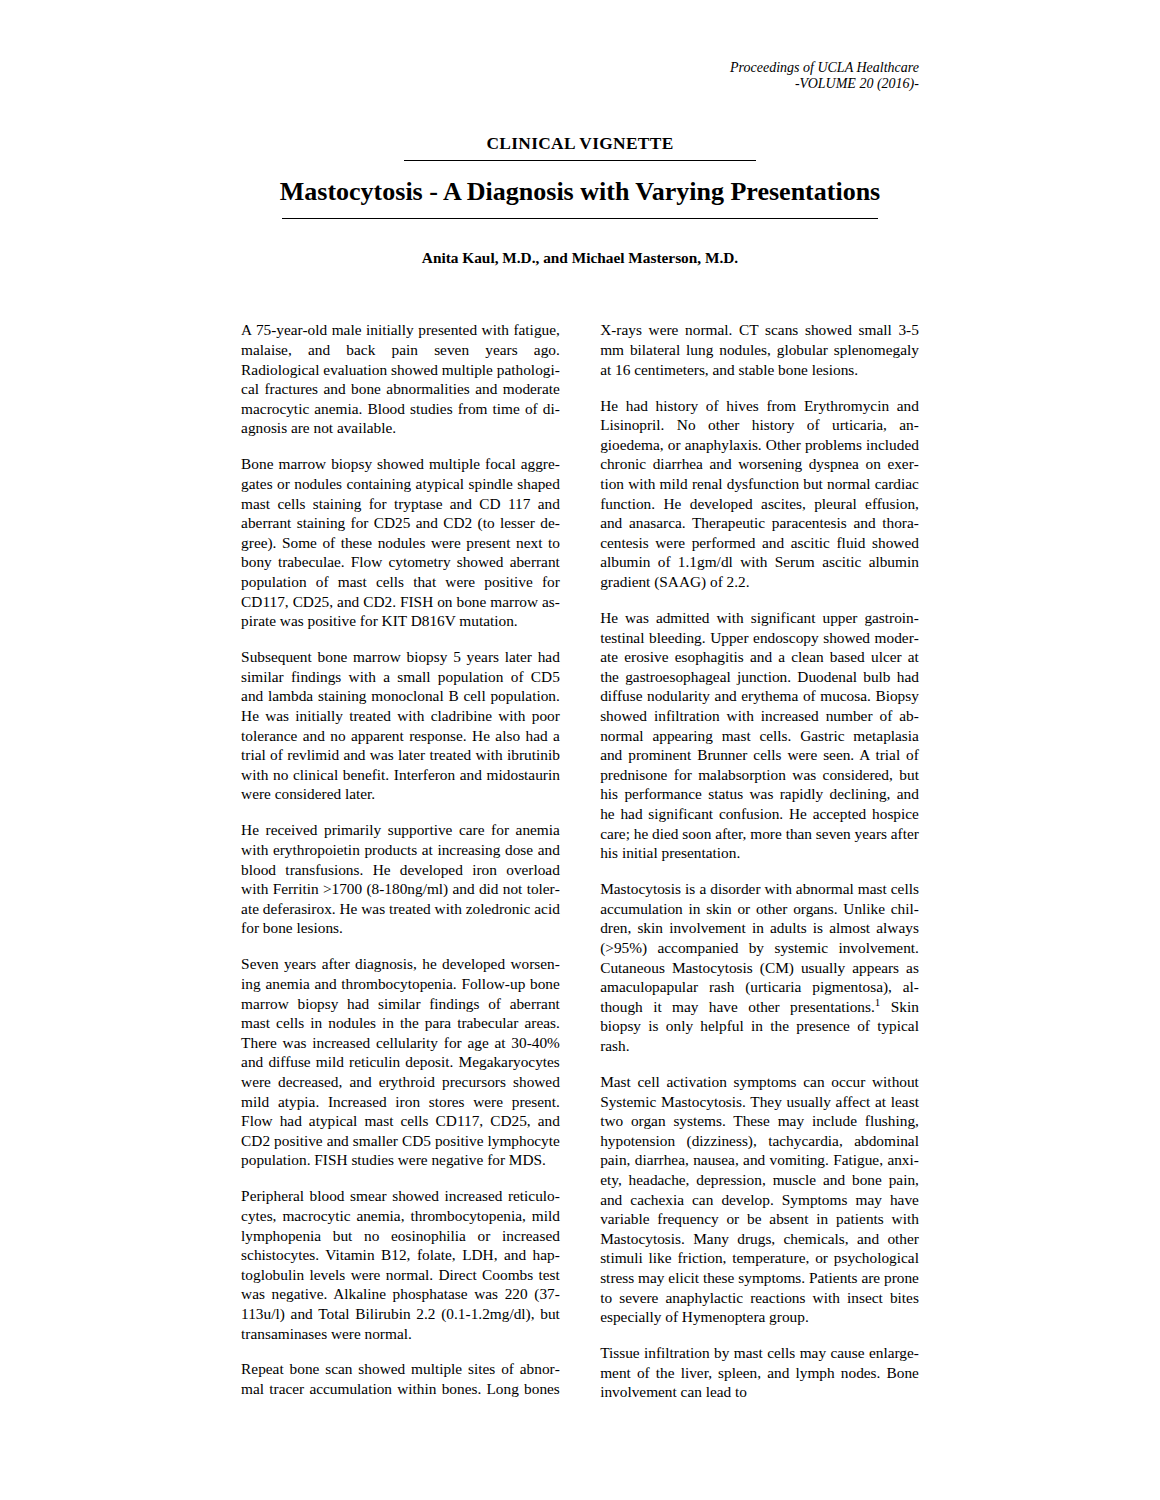Proceedings of UCLA Healthcare
-VOLUME 20 (2016)-
CLINICAL VIGNETTE
Mastocytosis - A Diagnosis with Varying Presentations
Anita Kaul, M.D., and Michael Masterson, M.D.
A 75-year-old male initially presented with fatigue, malaise, and back pain seven years ago. Radiological evaluation showed multiple pathological fractures and bone abnormalities and moderate macrocytic anemia. Blood studies from time of diagnosis are not available.
Bone marrow biopsy showed multiple focal aggregates or nodules containing atypical spindle shaped mast cells staining for tryptase and CD 117 and aberrant staining for CD25 and CD2 (to lesser degree). Some of these nodules were present next to bony trabeculae. Flow cytometry showed aberrant population of mast cells that were positive for CD117, CD25, and CD2. FISH on bone marrow aspirate was positive for KIT D816V mutation.
Subsequent bone marrow biopsy 5 years later had similar findings with a small population of CD5 and lambda staining monoclonal B cell population. He was initially treated with cladribine with poor tolerance and no apparent response. He also had a trial of revlimid and was later treated with ibrutinib with no clinical benefit. Interferon and midostaurin were considered later.
He received primarily supportive care for anemia with erythropoietin products at increasing dose and blood transfusions. He developed iron overload with Ferritin >1700 (8-180ng/ml) and did not tolerate deferasirox. He was treated with zoledronic acid for bone lesions.
Seven years after diagnosis, he developed worsening anemia and thrombocytopenia. Follow-up bone marrow biopsy had similar findings of aberrant mast cells in nodules in the para trabecular areas. There was increased cellularity for age at 30-40% and diffuse mild reticulin deposit. Megakaryocytes were decreased, and erythroid precursors showed mild atypia. Increased iron stores were present. Flow had atypical mast cells CD117, CD25, and CD2 positive and smaller CD5 positive lymphocyte population. FISH studies were negative for MDS.
Peripheral blood smear showed increased reticulocytes, macrocytic anemia, thrombocytopenia, mild lymphopenia but no eosinophilia or increased schistocytes. Vitamin B12, folate, LDH, and haptoglobulin levels were normal. Direct Coombs test was negative. Alkaline phosphatase was 220 (37-113u/l) and Total Bilirubin 2.2 (0.1-1.2mg/dl), but transaminases were normal.
Repeat bone scan showed multiple sites of abnormal tracer accumulation within bones. Long bones X-rays were normal. CT scans showed small 3-5 mm bilateral lung nodules, globular splenomegaly at 16 centimeters, and stable bone lesions.
He had history of hives from Erythromycin and Lisinopril. No other history of urticaria, angioedema, or anaphylaxis. Other problems included chronic diarrhea and worsening dyspnea on exertion with mild renal dysfunction but normal cardiac function. He developed ascites, pleural effusion, and anasarca. Therapeutic paracentesis and thoracentesis were performed and ascitic fluid showed albumin of 1.1gm/dl with Serum ascitic albumin gradient (SAAG) of 2.2.
He was admitted with significant upper gastrointestinal bleeding. Upper endoscopy showed moderate erosive esophagitis and a clean based ulcer at the gastroesophageal junction. Duodenal bulb had diffuse nodularity and erythema of mucosa. Biopsy showed infiltration with increased number of abnormal appearing mast cells. Gastric metaplasia and prominent Brunner cells were seen. A trial of prednisone for malabsorption was considered, but his performance status was rapidly declining, and he had significant confusion. He accepted hospice care; he died soon after, more than seven years after his initial presentation.
Mastocytosis is a disorder with abnormal mast cells accumulation in skin or other organs. Unlike children, skin involvement in adults is almost always (>95%) accompanied by systemic involvement. Cutaneous Mastocytosis (CM) usually appears as amaculopapular rash (urticaria pigmentosa), although it may have other presentations.1 Skin biopsy is only helpful in the presence of typical rash.
Mast cell activation symptoms can occur without Systemic Mastocytosis. They usually affect at least two organ systems. These may include flushing, hypotension (dizziness), tachycardia, abdominal pain, diarrhea, nausea, and vomiting. Fatigue, anxiety, headache, depression, muscle and bone pain, and cachexia can develop. Symptoms may have variable frequency or be absent in patients with Mastocytosis. Many drugs, chemicals, and other stimuli like friction, temperature, or psychological stress may elicit these symptoms. Patients are prone to severe anaphylactic reactions with insect bites especially of Hymenoptera group.
Tissue infiltration by mast cells may cause enlargement of the liver, spleen, and lymph nodes. Bone involvement can lead to